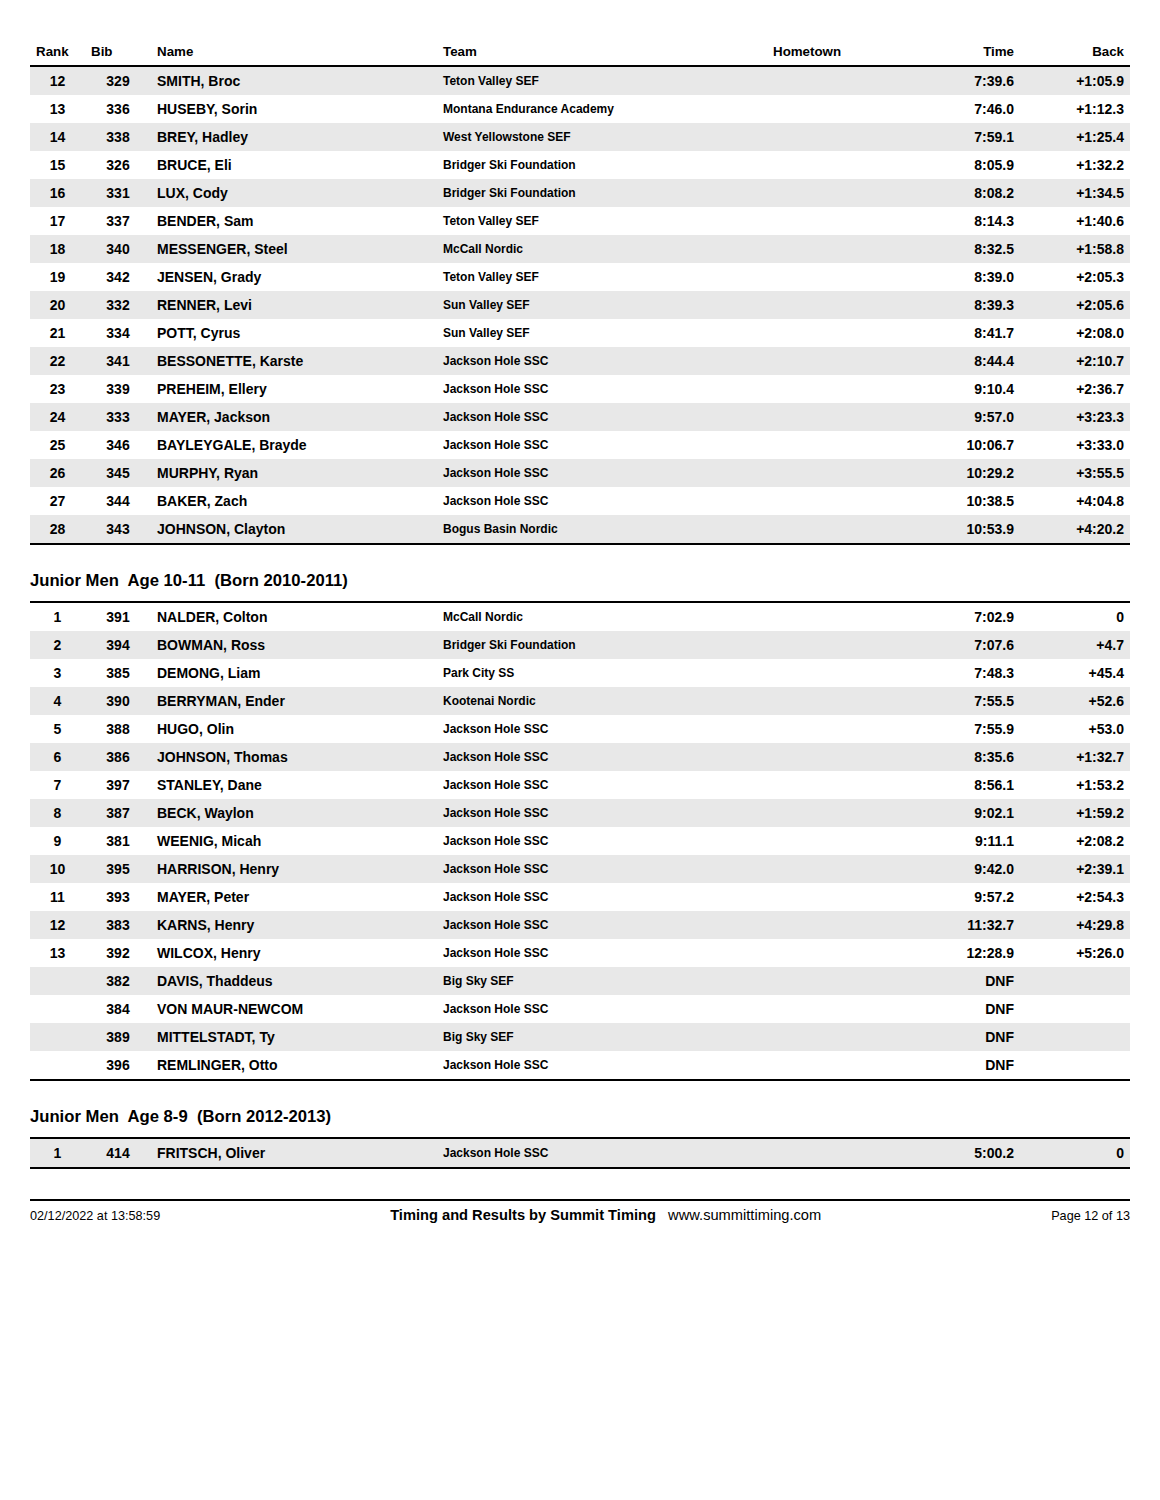| Rank | Bib | Name | Team | Hometown | Time | Back |
| --- | --- | --- | --- | --- | --- | --- |
| 12 | 329 | SMITH, Broc | Teton Valley SEF | | 7:39.6 | +1:05.9 |
| 13 | 336 | HUSEBY, Sorin | Montana Endurance Academy | | 7:46.0 | +1:12.3 |
| 14 | 338 | BREY, Hadley | West Yellowstone SEF | | 7:59.1 | +1:25.4 |
| 15 | 326 | BRUCE, Eli | Bridger Ski Foundation | | 8:05.9 | +1:32.2 |
| 16 | 331 | LUX, Cody | Bridger Ski Foundation | | 8:08.2 | +1:34.5 |
| 17 | 337 | BENDER, Sam | Teton Valley SEF | | 8:14.3 | +1:40.6 |
| 18 | 340 | MESSENGER, Steel | McCall Nordic | | 8:32.5 | +1:58.8 |
| 19 | 342 | JENSEN, Grady | Teton Valley SEF | | 8:39.0 | +2:05.3 |
| 20 | 332 | RENNER, Levi | Sun Valley SEF | | 8:39.3 | +2:05.6 |
| 21 | 334 | POTT, Cyrus | Sun Valley SEF | | 8:41.7 | +2:08.0 |
| 22 | 341 | BESSONETTE, Karste | Jackson Hole SSC | | 8:44.4 | +2:10.7 |
| 23 | 339 | PREHEIM, Ellery | Jackson Hole SSC | | 9:10.4 | +2:36.7 |
| 24 | 333 | MAYER, Jackson | Jackson Hole SSC | | 9:57.0 | +3:23.3 |
| 25 | 346 | BAYLEYGALE, Brayde | Jackson Hole SSC | | 10:06.7 | +3:33.0 |
| 26 | 345 | MURPHY, Ryan | Jackson Hole SSC | | 10:29.2 | +3:55.5 |
| 27 | 344 | BAKER, Zach | Jackson Hole SSC | | 10:38.5 | +4:04.8 |
| 28 | 343 | JOHNSON, Clayton | Bogus Basin Nordic | | 10:53.9 | +4:20.2 |
Junior Men Age 10-11 (Born 2010-2011)
| 1 | 391 | NALDER, Colton | McCall Nordic | | 7:02.9 | 0 |
| 2 | 394 | BOWMAN, Ross | Bridger Ski Foundation | | 7:07.6 | +4.7 |
| 3 | 385 | DEMONG, Liam | Park City SS | | 7:48.3 | +45.4 |
| 4 | 390 | BERRYMAN, Ender | Kootenai Nordic | | 7:55.5 | +52.6 |
| 5 | 388 | HUGO, Olin | Jackson Hole SSC | | 7:55.9 | +53.0 |
| 6 | 386 | JOHNSON, Thomas | Jackson Hole SSC | | 8:35.6 | +1:32.7 |
| 7 | 397 | STANLEY, Dane | Jackson Hole SSC | | 8:56.1 | +1:53.2 |
| 8 | 387 | BECK, Waylon | Jackson Hole SSC | | 9:02.1 | +1:59.2 |
| 9 | 381 | WEENIG, Micah | Jackson Hole SSC | | 9:11.1 | +2:08.2 |
| 10 | 395 | HARRISON, Henry | Jackson Hole SSC | | 9:42.0 | +2:39.1 |
| 11 | 393 | MAYER, Peter | Jackson Hole SSC | | 9:57.2 | +2:54.3 |
| 12 | 383 | KARNS, Henry | Jackson Hole SSC | | 11:32.7 | +4:29.8 |
| 13 | 392 | WILCOX, Henry | Jackson Hole SSC | | 12:28.9 | +5:26.0 |
| | 382 | DAVIS, Thaddeus | Big Sky SEF | | DNF | |
| | 384 | VON MAUR-NEWCOM | Jackson Hole SSC | | DNF | |
| | 389 | MITTELSTADT, Ty | Big Sky SEF | | DNF | |
| | 396 | REMLINGER, Otto | Jackson Hole SSC | | DNF | |
Junior Men Age 8-9 (Born 2012-2013)
| 1 | 414 | FRITSCH, Oliver | Jackson Hole SSC | | 5:00.2 | 0 |
02/12/2022 at 13:58:59
Timing and Results by Summit Timing www.summittiming.com
Page 12 of 13